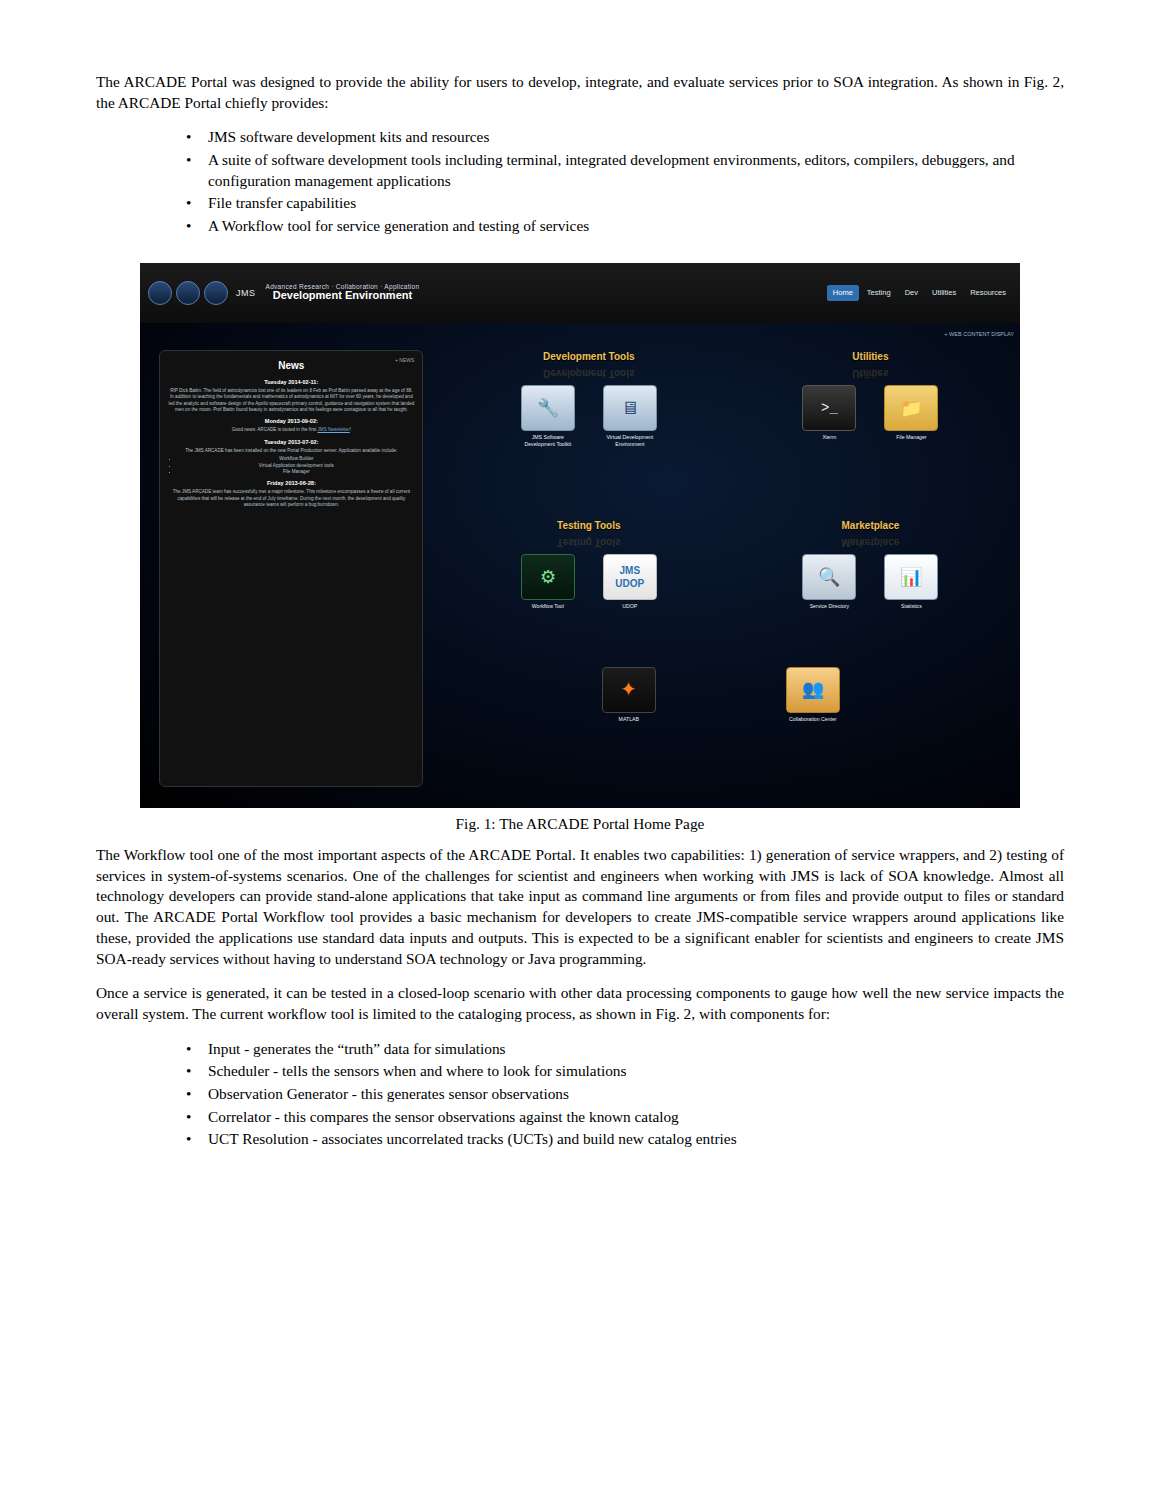The ARCADE Portal was designed to provide the ability for users to develop, integrate, and evaluate services prior to SOA integration. As shown in Fig. 2, the ARCADE Portal chiefly provides:
JMS software development kits and resources
A suite of software development tools including terminal, integrated development environments, editors, compilers, debuggers, and configuration management applications
File transfer capabilities
A Workflow tool for service generation and testing of services
JMS
Advanced Research · Collaboration · Application
Development Environment
Home Testing Dev Utilities Resources
+ WEB CONTENT DISPLAY
+ NEWS
News
Tuesday 2014-02-11:
RIP Dick Battin. The field of astrodynamics lost one of its leaders on 8 Feb as Prof Battin passed away at the age of 88. In addition to teaching the fundamentals and mathematics of astrodynamics at MIT for over 60 years, he developed and led the analytic and software design of the Apollo spacecraft primary control, guidance and navigation system that landed men on the moon. Prof Battin found beauty in astrodynamics and his feelings were contagious to all that he taught.
Monday 2013-09-02:
Good news: ARCADE is touted in the first JMS Newsletter!
Tuesday 2013-07-02:
The JMS ARCADE has been installed on the new Portal Production server. Application available include:
Workflow Builder
Virtual Application development tools
File Manager
Friday 2013-06-28:
The JMS ARCADE team has successfully met a major milestone. This milestone encompasses a freeze of all current capabilities that will be release at the end of July timeframe. During the next month, the development and quality assurance teams will perform a bug burndown.
Development Tools
Development Tools
🔧
JMS Software Development Toolkit
🖥
Virtual Development Environment
Utilities
Utilities
>_
Xterm
📁
File Manager
Testing Tools
Testing Tools
⚙
Workflow Tool
JMS
UDOP
UDOP
Marketplace
Marketplace
🔍
Service Directory
📊
Statistics
✦
MATLAB
👥
Collaboration Center
Fig. 1: The ARCADE Portal Home Page
The Workflow tool one of the most important aspects of the ARCADE Portal. It enables two capabilities: 1) generation of service wrappers, and 2) testing of services in system-of-systems scenarios. One of the challenges for scientist and engineers when working with JMS is lack of SOA knowledge. Almost all technology developers can provide stand-alone applications that take input as command line arguments or from files and provide output to files or standard out. The ARCADE Portal Workflow tool provides a basic mechanism for developers to create JMS-compatible service wrappers around applications like these, provided the applications use standard data inputs and outputs. This is expected to be a significant enabler for scientists and engineers to create JMS SOA-ready services without having to understand SOA technology or Java programming.
Once a service is generated, it can be tested in a closed-loop scenario with other data processing components to gauge how well the new service impacts the overall system. The current workflow tool is limited to the cataloging process, as shown in Fig. 2, with components for:
Input - generates the “truth” data for simulations
Scheduler - tells the sensors when and where to look for simulations
Observation Generator - this generates sensor observations
Correlator - this compares the sensor observations against the known catalog
UCT Resolution - associates uncorrelated tracks (UCTs) and build new catalog entries